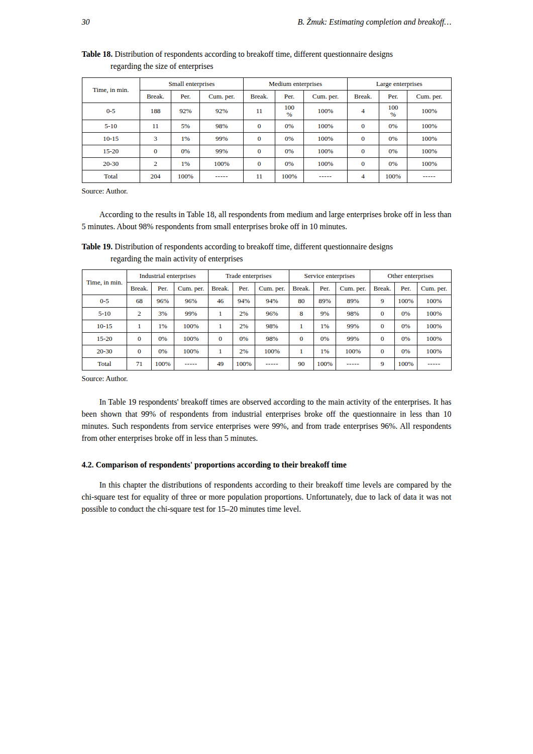30 B. Žmuk: Estimating completion and breakoff…
Table 18. Distribution of respondents according to breakoff time, different questionnaire designs regarding the size of enterprises
| Time, in min. | Small enterprises | Medium enterprises | Large enterprises |
| --- | --- | --- | --- |
| Break. | Per. | Cum. per. | Break. | Per. | Cum. per. | Break. | Per. | Cum. per. |
| 0-5 | 188 | 92% | 92% | 11 | 100 % | 100% | 4 | 100 % | 100% |
| 5-10 | 11 | 5% | 98% | 0 | 0% | 100% | 0 | 0% | 100% |
| 10-15 | 3 | 1% | 99% | 0 | 0% | 100% | 0 | 0% | 100% |
| 15-20 | 0 | 0% | 99% | 0 | 0% | 100% | 0 | 0% | 100% |
| 20-30 | 2 | 1% | 100% | 0 | 0% | 100% | 0 | 0% | 100% |
| Total | 204 | 100% | ----- | 11 | 100% | ----- | 4 | 100% | ----- |
Source: Author.
According to the results in Table 18, all respondents from medium and large enterprises broke off in less than 5 minutes. About 98% respondents from small enterprises broke off in 10 minutes.
Table 19. Distribution of respondents according to breakoff time, different questionnaire designs regarding the main activity of enterprises
| Time, in min. | Industrial enterprises | Trade enterprises | Service enterprises | Other enterprises |
| --- | --- | --- | --- | --- |
| Break. | Per. | Cum. per. | Break. | Per. | Cum. per. | Break. | Per. | Cum. per. | Break. | Per. | Cum. per. |
| 0-5 | 68 | 96% | 96% | 46 | 94% | 94% | 80 | 89% | 89% | 9 | 100% | 100% |
| 5-10 | 2 | 3% | 99% | 1 | 2% | 96% | 8 | 9% | 98% | 0 | 0% | 100% |
| 10-15 | 1 | 1% | 100% | 1 | 2% | 98% | 1 | 1% | 99% | 0 | 0% | 100% |
| 15-20 | 0 | 0% | 100% | 0 | 0% | 98% | 0 | 0% | 99% | 0 | 0% | 100% |
| 20-30 | 0 | 0% | 100% | 1 | 2% | 100% | 1 | 1% | 100% | 0 | 0% | 100% |
| Total | 71 | 100% | ----- | 49 | 100% | ----- | 90 | 100% | ----- | 9 | 100% | ----- |
Source: Author.
In Table 19 respondents' breakoff times are observed according to the main activity of the enterprises. It has been shown that 99% of respondents from industrial enterprises broke off the questionnaire in less than 10 minutes. Such respondents from service enterprises were 99%, and from trade enterprises 96%. All respondents from other enterprises broke off in less than 5 minutes.
4.2. Comparison of respondents' proportions according to their breakoff time
In this chapter the distributions of respondents according to their breakoff time levels are compared by the chi-square test for equality of three or more population proportions. Unfortunately, due to lack of data it was not possible to conduct the chi-square test for 15–20 minutes time level.